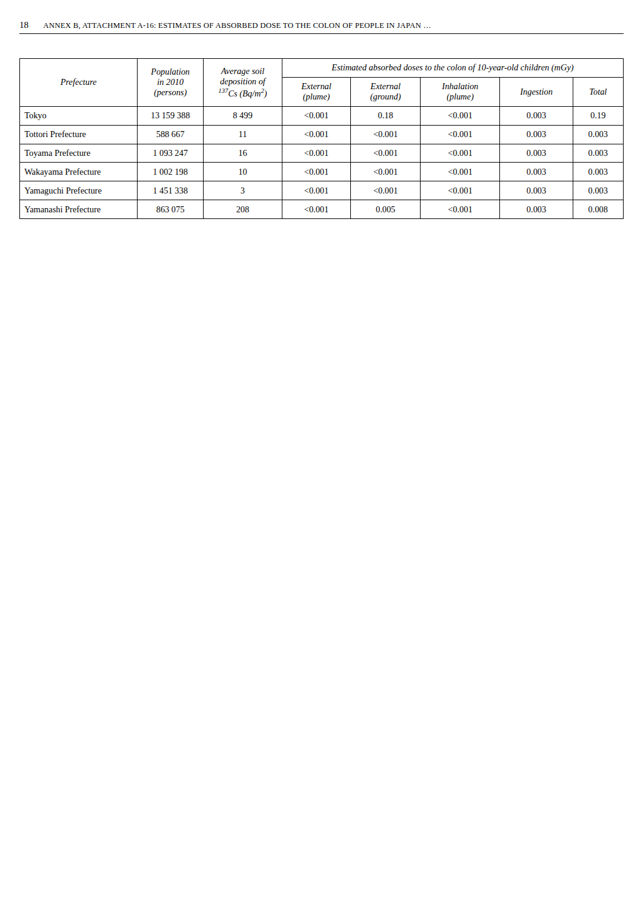18 Annex B, Attachment A-16: Estimates of absorbed dose to the colon of people in Japan …
| Prefecture | Population in 2010 (persons) | Average soil deposition of 137 Cs (Bq/m 2 ) | Estimated absorbed doses to the colon of 10-year-old children (mGy) |
| --- | --- | --- | --- |
| External (plume) | External (ground) | Inhalation (plume) | Ingestion | Total |
| Tokyo | 13 159 388 | 8 499 | <0.001 | 0.18 | <0.001 | 0.003 | 0.19 |
| Tottori Prefecture | 588 667 | 11 | <0.001 | <0.001 | <0.001 | 0.003 | 0.003 |
| Toyama Prefecture | 1 093 247 | 16 | <0.001 | <0.001 | <0.001 | 0.003 | 0.003 |
| Wakayama Prefecture | 1 002 198 | 10 | <0.001 | <0.001 | <0.001 | 0.003 | 0.003 |
| Yamaguchi Prefecture | 1 451 338 | 3 | <0.001 | <0.001 | <0.001 | 0.003 | 0.003 |
| Yamanashi Prefecture | 863 075 | 208 | <0.001 | 0.005 | <0.001 | 0.003 | 0.008 |